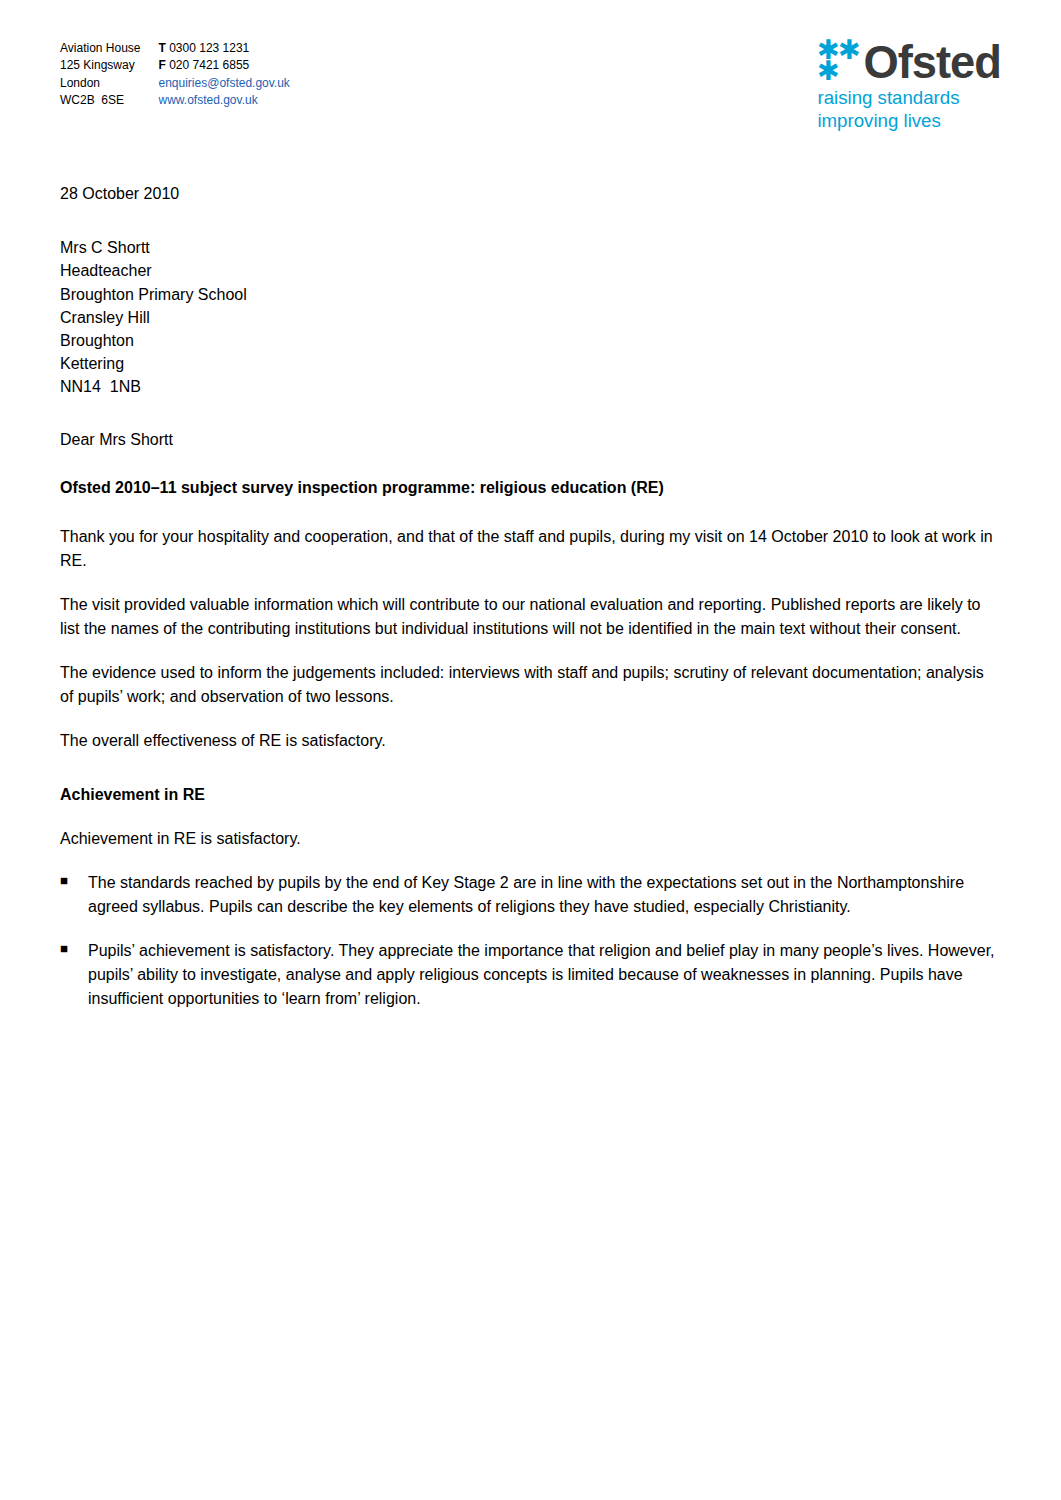Aviation House
125 Kingsway
London
WC2B 6SE
T 0300 123 1231
F 020 7421 6855
enquiries@ofsted.gov.uk
www.ofsted.gov.uk
✱✱
✱ Ofsted
raising standards
improving lives
28 October 2010
Mrs C Shortt
Headteacher
Broughton Primary School
Cransley Hill
Broughton
Kettering
NN14 1NB
Dear Mrs Shortt
Ofsted 2010–11 subject survey inspection programme: religious education (RE)
Thank you for your hospitality and cooperation, and that of the staff and pupils, during my visit on 14 October 2010 to look at work in RE.
The visit provided valuable information which will contribute to our national evaluation and reporting. Published reports are likely to list the names of the contributing institutions but individual institutions will not be identified in the main text without their consent.
The evidence used to inform the judgements included: interviews with staff and pupils; scrutiny of relevant documentation; analysis of pupils’ work; and observation of two lessons.
The overall effectiveness of RE is satisfactory.
Achievement in RE
Achievement in RE is satisfactory.
The standards reached by pupils by the end of Key Stage 2 are in line with the expectations set out in the Northamptonshire agreed syllabus. Pupils can describe the key elements of religions they have studied, especially Christianity.
Pupils’ achievement is satisfactory. They appreciate the importance that religion and belief play in many people’s lives. However, pupils’ ability to investigate, analyse and apply religious concepts is limited because of weaknesses in planning. Pupils have insufficient opportunities to ‘learn from’ religion.